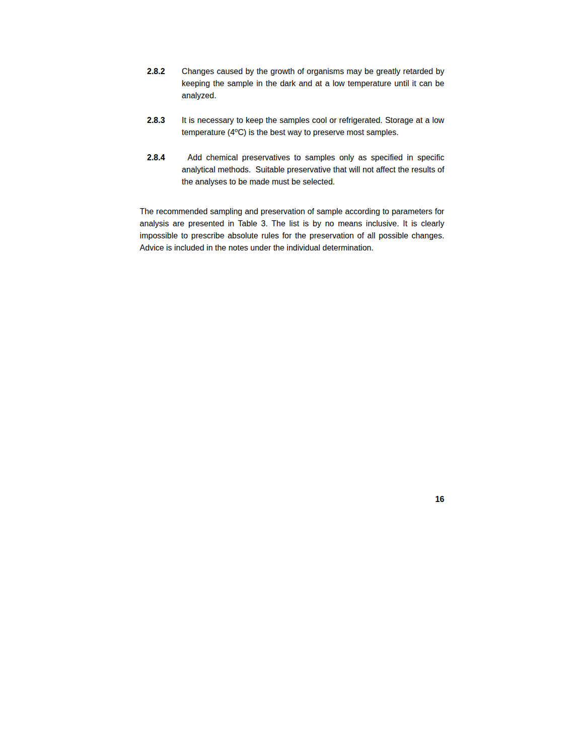2.8.2
Changes caused by the growth of organisms may be greatly retarded by keeping the sample in the dark and at a low temperature until it can be analyzed.
2.8.3
It is necessary to keep the samples cool or refrigerated. Storage at a low temperature (4oC) is the best way to preserve most samples.
2.8.4
Add chemical preservatives to samples only as specified in specific analytical methods. Suitable preservative that will not affect the results of the analyses to be made must be selected.
The recommended sampling and preservation of sample according to parameters for analysis are presented in Table 3. The list is by no means inclusive. It is clearly impossible to prescribe absolute rules for the preservation of all possible changes. Advice is included in the notes under the individual determination.
16